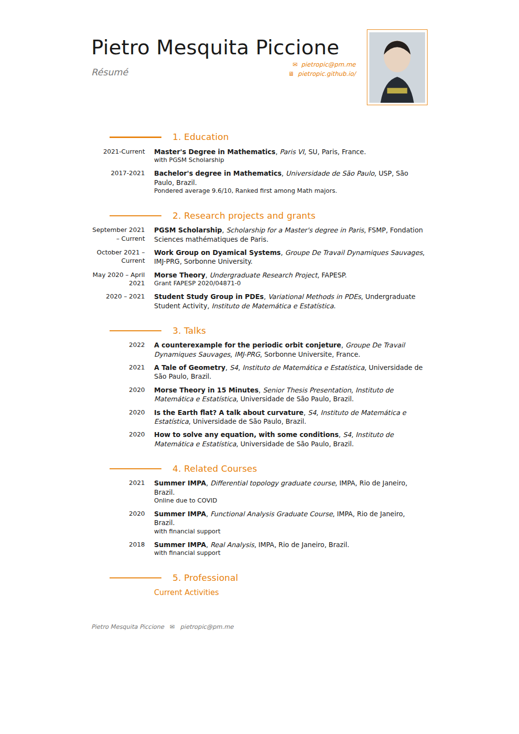Pietro Mesquita Piccione
Résumé
✉pietropic@pm.me
🖥pietropic.github.io/
1. Education
2021-Current
Master's Degree in Mathematics, Paris VI, SU, Paris, France.
with PGSM Scholarship
2017-2021
Bachelor's degree in Mathematics, Universidade de São Paulo, USP, São Paulo, Brazil.
Pondered average 9.6/10, Ranked first among Math majors.
2. Research projects and grants
September 2021 – Current
PGSM Scholarship, Scholarship for a Master's degree in Paris, FSMP, Fondation Sciences mathématiques de Paris.
October 2021 – Current
Work Group on Dyamical Systems, Groupe De Travail Dynamiques Sauvages, IMJ-PRG, Sorbonne University.
May 2020 – April 2021
Morse Theory, Undergraduate Research Project, FAPESP.
Grant FAPESP 2020/04871-0
2020 – 2021
Student Study Group in PDEs, Variational Methods in PDEs, Undergraduate Student Activity, Instituto de Matemática e Estatística.
3. Talks
2022
A counterexample for the periodic orbit conjeture, Groupe De Travail Dynamiques Sauvages, IMJ-PRG, Sorbonne Universite, France.
2021
A Tale of Geometry, S4, Instituto de Matemática e Estatística, Universidade de São Paulo, Brazil.
2020
Morse Theory in 15 Minutes, Senior Thesis Presentation, Instituto de Matemática e Estatística, Universidade de São Paulo, Brazil.
2020
Is the Earth flat? A talk about curvature, S4, Instituto de Matemática e Estatística, Universidade de São Paulo, Brazil.
2020
How to solve any equation, with some conditions, S4, Instituto de Matemática e Estatística, Universidade de São Paulo, Brazil.
4. Related Courses
2021
Summer IMPA, Differential topology graduate course, IMPA, Rio de Janeiro, Brazil.
Online due to COVID
2020
Summer IMPA, Functional Analysis Graduate Course, IMPA, Rio de Janeiro, Brazil.
with financial support
2018
Summer IMPA, Real Analysis, IMPA, Rio de Janeiro, Brazil.
with financial support
5. Professional
Current Activities
Pietro Mesquita Piccione ✉ pietropic@pm.me